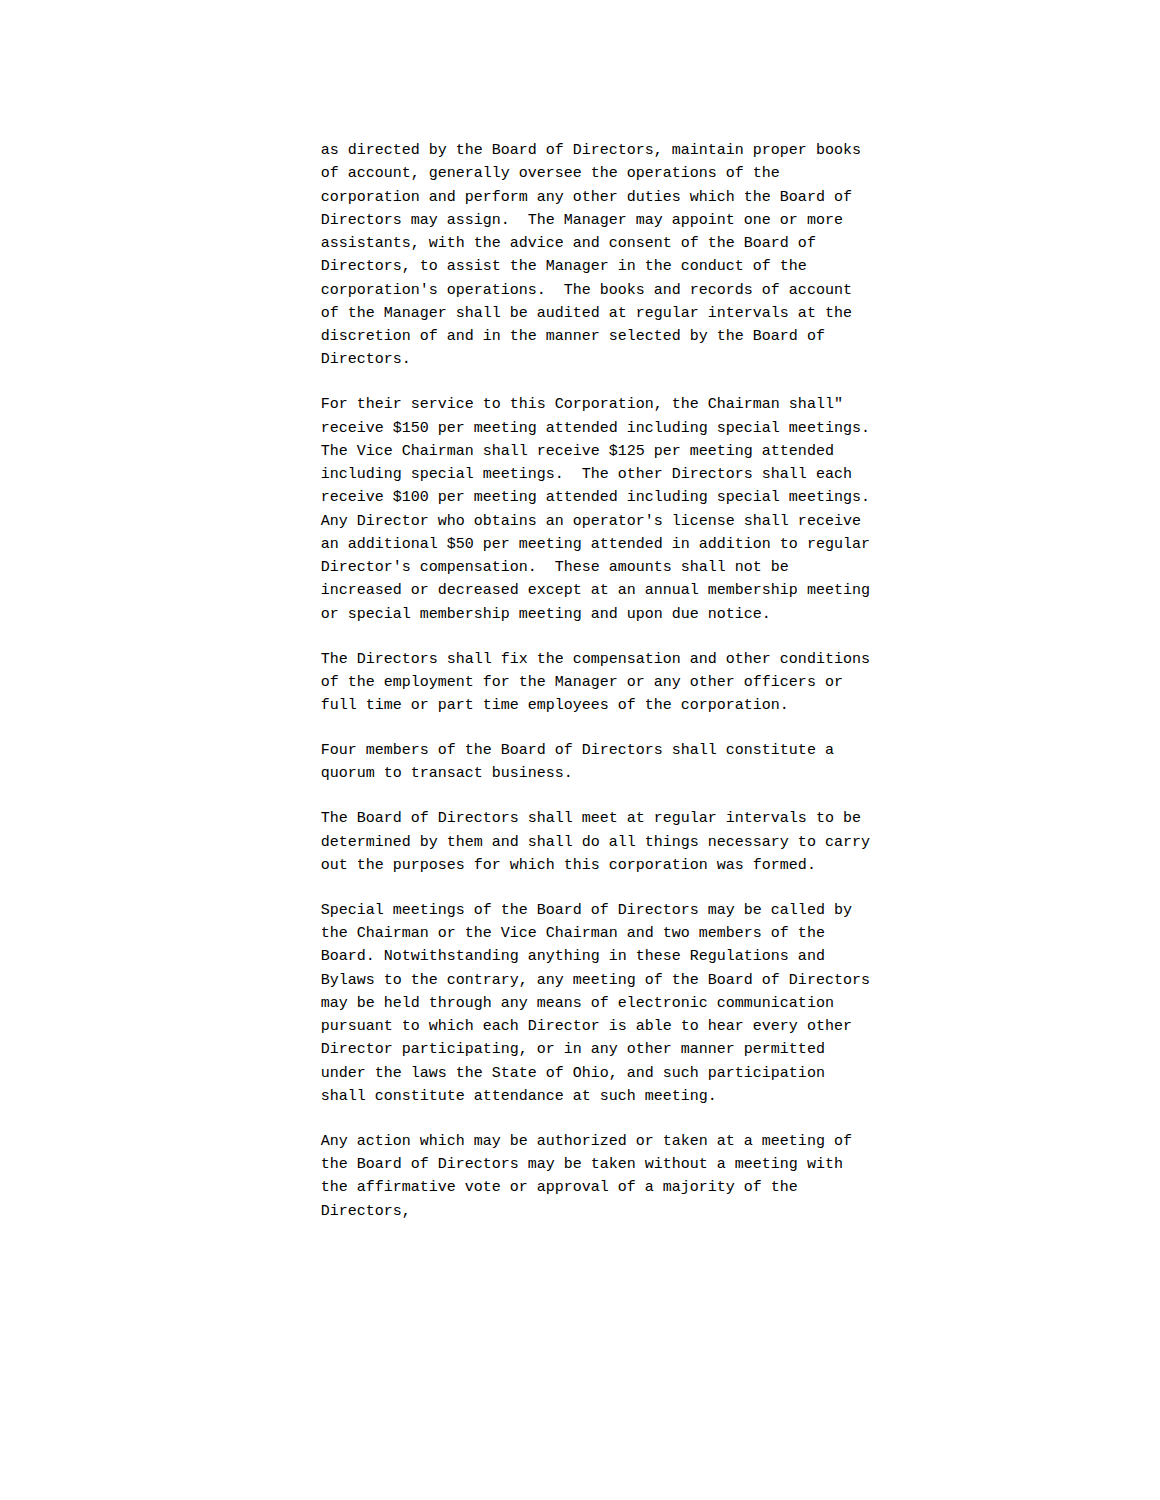as directed by the Board of Directors, maintain proper books of account, generally oversee the operations of the corporation and perform any other duties which the Board of Directors may assign. The Manager may appoint one or more assistants, with the advice and consent of the Board of Directors, to assist the Manager in the conduct of the corporation's operations. The books and records of account of the Manager shall be audited at regular intervals at the discretion of and in the manner selected by the Board of Directors.
For their service to this Corporation, the Chairman shall" receive $150 per meeting attended including special meetings. The Vice Chairman shall receive $125 per meeting attended including special meetings. The other Directors shall each receive $100 per meeting attended including special meetings. Any Director who obtains an operator's license shall receive an additional $50 per meeting attended in addition to regular Director's compensation. These amounts shall not be increased or decreased except at an annual membership meeting or special membership meeting and upon due notice.
The Directors shall fix the compensation and other conditions of the employment for the Manager or any other officers or full time or part time employees of the corporation.
Four members of the Board of Directors shall constitute a quorum to transact business.
The Board of Directors shall meet at regular intervals to be determined by them and shall do all things necessary to carry out the purposes for which this corporation was formed.
Special meetings of the Board of Directors may be called by the Chairman or the Vice Chairman and two members of the Board. Notwithstanding anything in these Regulations and Bylaws to the contrary, any meeting of the Board of Directors may be held through any means of electronic communication pursuant to which each Director is able to hear every other Director participating, or in any other manner permitted under the laws the State of Ohio, and such participation shall constitute attendance at such meeting.
Any action which may be authorized or taken at a meeting of the Board of Directors may be taken without a meeting with the affirmative vote or approval of a majority of the Directors,